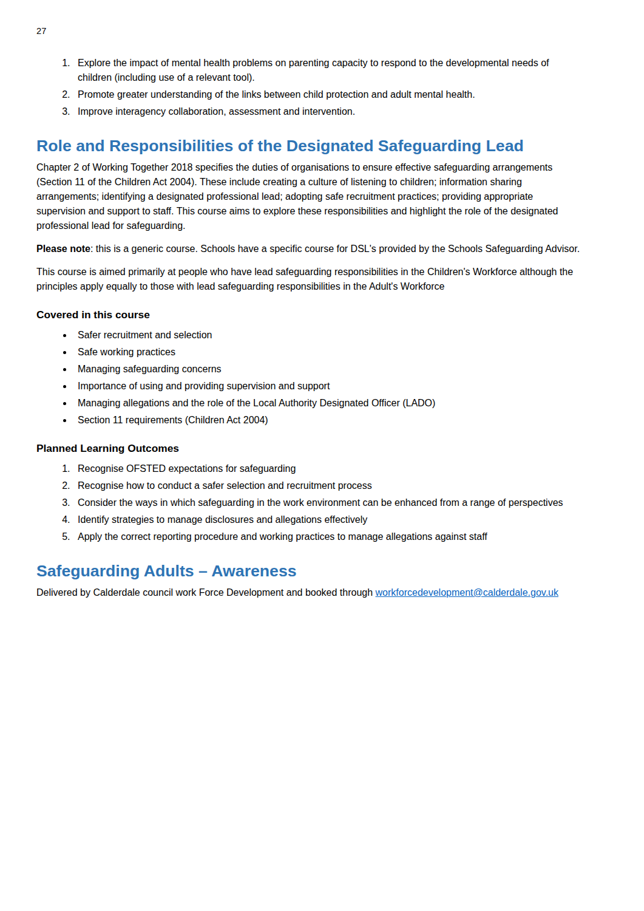27
Explore the impact of mental health problems on parenting capacity to respond to the developmental needs of children (including use of a relevant tool).
Promote greater understanding of the links between child protection and adult mental health.
Improve interagency collaboration, assessment and intervention.
Role and Responsibilities of the Designated Safeguarding Lead
Chapter 2 of Working Together 2018 specifies the duties of organisations to ensure effective safeguarding arrangements (Section 11 of the Children Act 2004). These include creating a culture of listening to children; information sharing arrangements; identifying a designated professional lead; adopting safe recruitment practices; providing appropriate supervision and support to staff. This course aims to explore these responsibilities and highlight the role of the designated professional lead for safeguarding.
Please note: this is a generic course. Schools have a specific course for DSL's provided by the Schools Safeguarding Advisor.
This course is aimed primarily at people who have lead safeguarding responsibilities in the Children's Workforce although the principles apply equally to those with lead safeguarding responsibilities in the Adult's Workforce
Covered in this course
Safer recruitment and selection
Safe working practices
Managing safeguarding concerns
Importance of using and providing supervision and support
Managing allegations and the role of the Local Authority Designated Officer (LADO)
Section 11 requirements (Children Act 2004)
Planned Learning Outcomes
Recognise OFSTED expectations for safeguarding
Recognise how to conduct a safer selection and recruitment process
Consider the ways in which safeguarding in the work environment can be enhanced from a range of perspectives
Identify strategies to manage disclosures and allegations effectively
Apply the correct reporting procedure and working practices to manage allegations against staff
Safeguarding Adults – Awareness
Delivered by Calderdale council work Force Development and booked through workforcedevelopment@calderdale.gov.uk